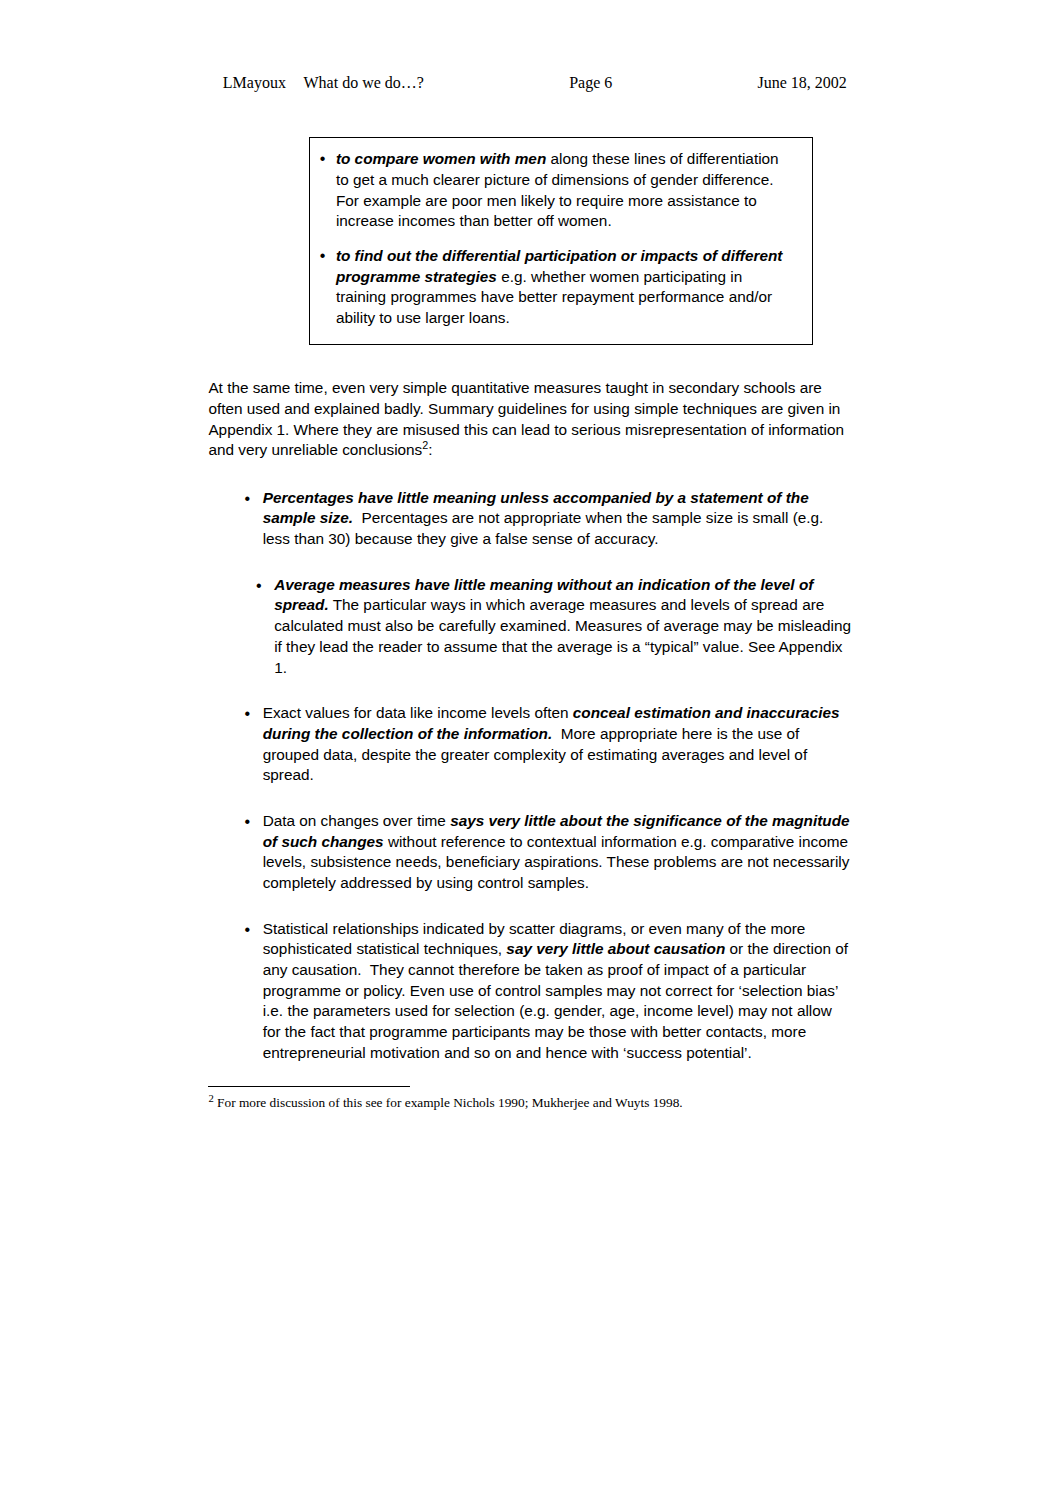LMayoux What do we do…? Page 6 June 18, 2002
to compare women with men along these lines of differentiation to get a much clearer picture of dimensions of gender difference. For example are poor men likely to require more assistance to increase incomes than better off women.
to find out the differential participation or impacts of different programme strategies e.g. whether women participating in training programmes have better repayment performance and/or ability to use larger loans.
At the same time, even very simple quantitative measures taught in secondary schools are often used and explained badly. Summary guidelines for using simple techniques are given in Appendix 1. Where they are misused this can lead to serious misrepresentation of information and very unreliable conclusions2:
Percentages have little meaning unless accompanied by a statement of the sample size. Percentages are not appropriate when the sample size is small (e.g. less than 30) because they give a false sense of accuracy.
Average measures have little meaning without an indication of the level of spread. The particular ways in which average measures and levels of spread are calculated must also be carefully examined. Measures of average may be misleading if they lead the reader to assume that the average is a “typical” value. See Appendix 1.
Exact values for data like income levels often conceal estimation and inaccuracies during the collection of the information. More appropriate here is the use of grouped data, despite the greater complexity of estimating averages and level of spread.
Data on changes over time says very little about the significance of the magnitude of such changes without reference to contextual information e.g. comparative income levels, subsistence needs, beneficiary aspirations. These problems are not necessarily completely addressed by using control samples.
Statistical relationships indicated by scatter diagrams, or even many of the more sophisticated statistical techniques, say very little about causation or the direction of any causation. They cannot therefore be taken as proof of impact of a particular programme or policy. Even use of control samples may not correct for ‘selection bias’ i.e. the parameters used for selection (e.g. gender, age, income level) may not allow for the fact that programme participants may be those with better contacts, more entrepreneurial motivation and so on and hence with ‘success potential’.
2 For more discussion of this see for example Nichols 1990; Mukherjee and Wuyts 1998.